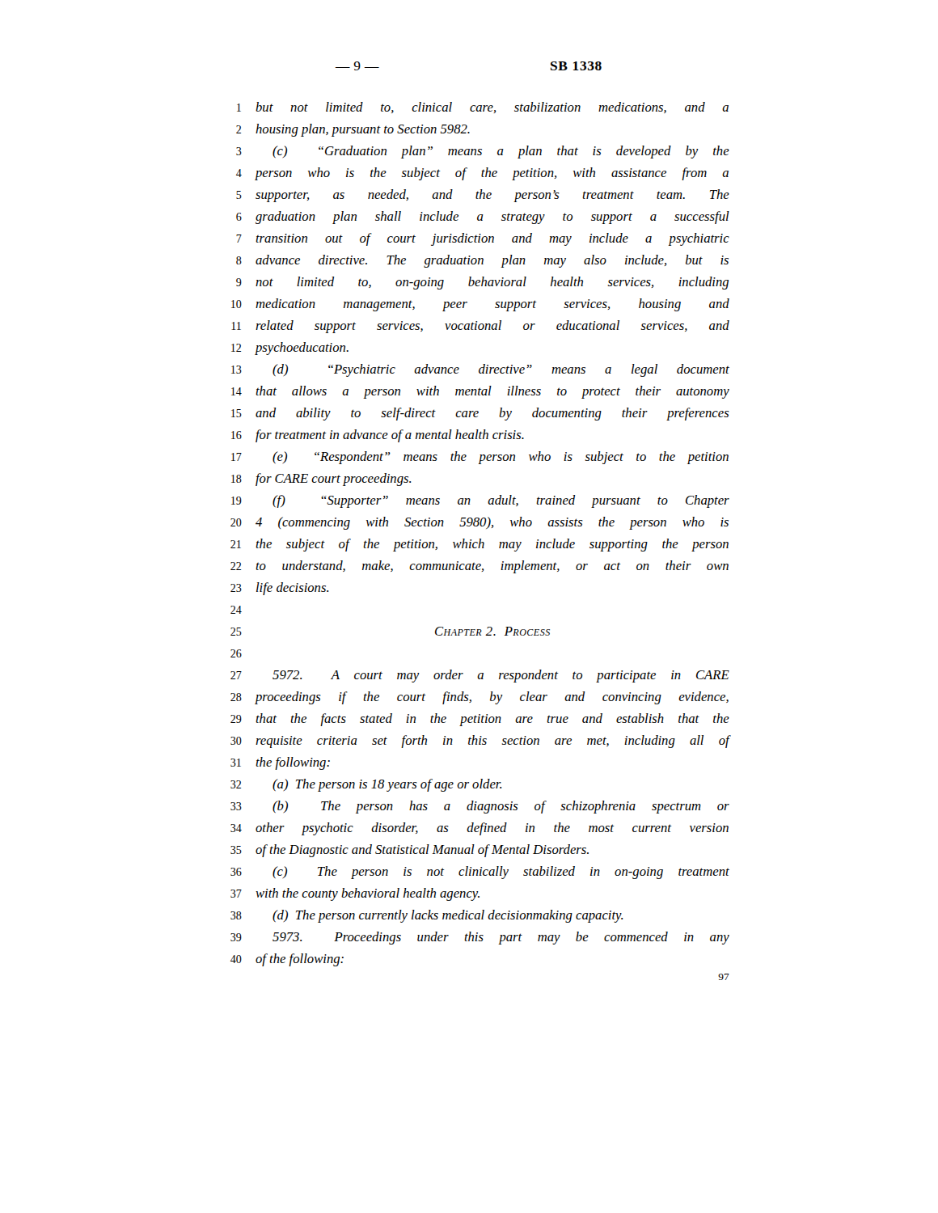— 9 — SB 1338
1 but not limited to, clinical care, stabilization medications, and a
2 housing plan, pursuant to Section 5982.
3 (c) “Graduation plan” means a plan that is developed by the
4 person who is the subject of the petition, with assistance from a
5 supporter, as needed, and the person’s treatment team. The
6 graduation plan shall include a strategy to support a successful
7 transition out of court jurisdiction and may include a psychiatric
8 advance directive. The graduation plan may also include, but is
9 not limited to, on-going behavioral health services, including
10 medication management, peer support services, housing and
11 related support services, vocational or educational services, and
12 psychoeducation.
13 (d) “Psychiatric advance directive” means a legal document
14 that allows a person with mental illness to protect their autonomy
15 and ability to self-direct care by documenting their preferences
16 for treatment in advance of a mental health crisis.
17 (e) “Respondent” means the person who is subject to the petition
18 for CARE court proceedings.
19 (f) “Supporter” means an adult, trained pursuant to Chapter
204 (commencing with Section 5980), who assists the person who is
21 the subject of the petition, which may include supporting the person
22 to understand, make, communicate, implement, or act on their own
23 life decisions.
24
25 Chapter 2. Process
26
27 5972. A court may order a respondent to participate in CARE
28 proceedings if the court finds, by clear and convincing evidence,
29 that the facts stated in the petition are true and establish that the
30 requisite criteria set forth in this section are met, including all of
31 the following:
32 (a) The person is 18 years of age or older.
33 (b) The person has a diagnosis of schizophrenia spectrum or
34 other psychotic disorder, as defined in the most current version
35 of the Diagnostic and Statistical Manual of Mental Disorders.
36 (c) The person is not clinically stabilized in on-going treatment
37 with the county behavioral health agency.
38 (d) The person currently lacks medical decisionmaking capacity.
39 5973. Proceedings under this part may be commenced in any
40 of the following:
97